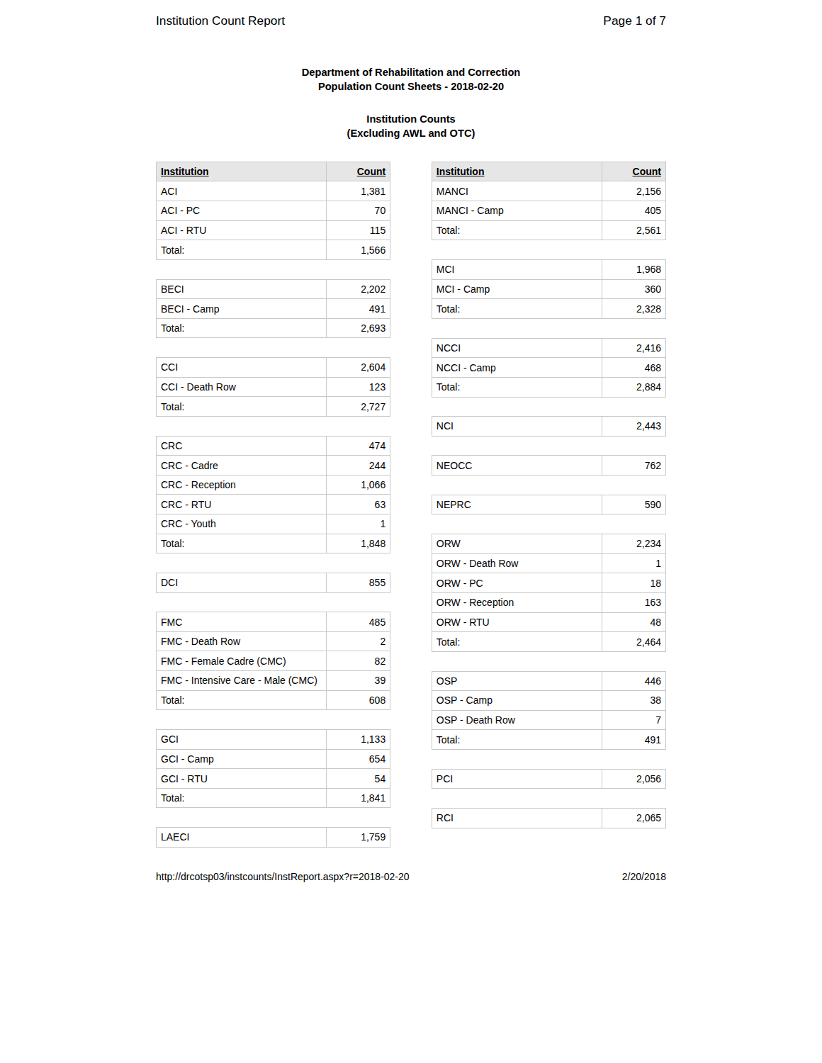Institution Count Report
Page 1 of 7
Department of Rehabilitation and Correction
Population Count Sheets - 2018-02-20
Institution Counts
(Excluding AWL and OTC)
| Institution | Count |
| --- | --- |
| ACI | 1,381 |
| ACI - PC | 70 |
| ACI - RTU | 115 |
| Total: | 1,566 |
| BECI | 2,202 |
| BECI - Camp | 491 |
| Total: | 2,693 |
| CCI | 2,604 |
| CCI - Death Row | 123 |
| Total: | 2,727 |
| CRC | 474 |
| CRC - Cadre | 244 |
| CRC - Reception | 1,066 |
| CRC - RTU | 63 |
| CRC - Youth | 1 |
| Total: | 1,848 |
| DCI | 855 |
| FMC | 485 |
| FMC - Death Row | 2 |
| FMC - Female Cadre (CMC) | 82 |
| FMC - Intensive Care - Male (CMC) | 39 |
| Total: | 608 |
| GCI | 1,133 |
| GCI - Camp | 654 |
| GCI - RTU | 54 |
| Total: | 1,841 |
| LAECI | 1,759 |
| Institution | Count |
| --- | --- |
| MANCI | 2,156 |
| MANCI - Camp | 405 |
| Total: | 2,561 |
| MCI | 1,968 |
| MCI - Camp | 360 |
| Total: | 2,328 |
| NCCI | 2,416 |
| NCCI - Camp | 468 |
| Total: | 2,884 |
| NCI | 2,443 |
| NEOCC | 762 |
| NEPRC | 590 |
| ORW | 2,234 |
| ORW - Death Row | 1 |
| ORW - PC | 18 |
| ORW - Reception | 163 |
| ORW - RTU | 48 |
| Total: | 2,464 |
| OSP | 446 |
| OSP - Camp | 38 |
| OSP - Death Row | 7 |
| Total: | 491 |
| PCI | 2,056 |
| RCI | 2,065 |
http://drcotsp03/instcounts/InstReport.aspx?r=2018-02-20
2/20/2018